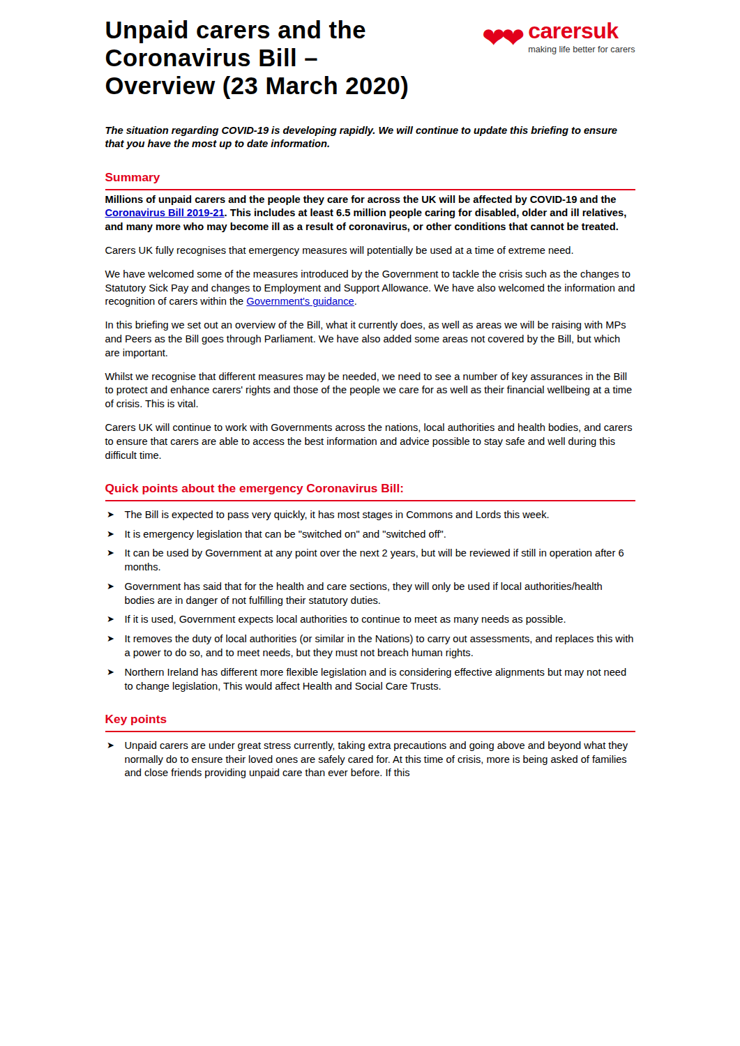Unpaid carers and the
Coronavirus Bill –
Overview (23 March 2020)
❤❤ carersuk
making life better for carers
The situation regarding COVID-19 is developing rapidly. We will continue to update this briefing to ensure that you have the most up to date information.
Summary
Millions of unpaid carers and the people they care for across the UK will be affected by COVID-19 and the Coronavirus Bill 2019-21. This includes at least 6.5 million people caring for disabled, older and ill relatives, and many more who may become ill as a result of coronavirus, or other conditions that cannot be treated.
Carers UK fully recognises that emergency measures will potentially be used at a time of extreme need.
We have welcomed some of the measures introduced by the Government to tackle the crisis such as the changes to Statutory Sick Pay and changes to Employment and Support Allowance. We have also welcomed the information and recognition of carers within the Government's guidance.
In this briefing we set out an overview of the Bill, what it currently does, as well as areas we will be raising with MPs and Peers as the Bill goes through Parliament. We have also added some areas not covered by the Bill, but which are important.
Whilst we recognise that different measures may be needed, we need to see a number of key assurances in the Bill to protect and enhance carers' rights and those of the people we care for as well as their financial wellbeing at a time of crisis. This is vital.
Carers UK will continue to work with Governments across the nations, local authorities and health bodies, and carers to ensure that carers are able to access the best information and advice possible to stay safe and well during this difficult time.
Quick points about the emergency Coronavirus Bill:
The Bill is expected to pass very quickly, it has most stages in Commons and Lords this week.
It is emergency legislation that can be "switched on" and "switched off".
It can be used by Government at any point over the next 2 years, but will be reviewed if still in operation after 6 months.
Government has said that for the health and care sections, they will only be used if local authorities/health bodies are in danger of not fulfilling their statutory duties.
If it is used, Government expects local authorities to continue to meet as many needs as possible.
It removes the duty of local authorities (or similar in the Nations) to carry out assessments, and replaces this with a power to do so, and to meet needs, but they must not breach human rights.
Northern Ireland has different more flexible legislation and is considering effective alignments but may not need to change legislation, This would affect Health and Social Care Trusts.
Key points
Unpaid carers are under great stress currently, taking extra precautions and going above and beyond what they normally do to ensure their loved ones are safely cared for. At this time of crisis, more is being asked of families and close friends providing unpaid care than ever before. If this